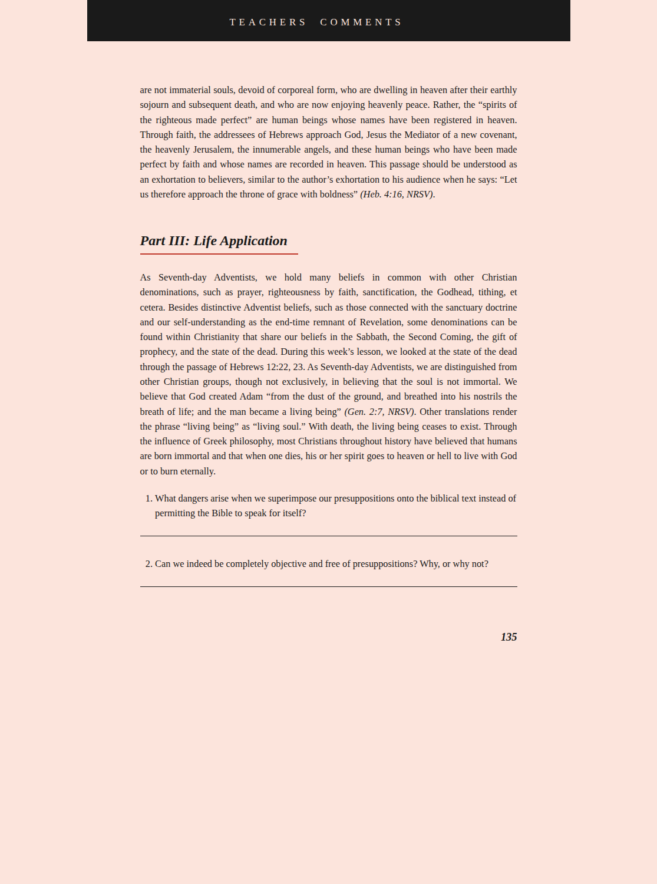Teachers Comments
are not immaterial souls, devoid of corporeal form, who are dwelling in heaven after their earthly sojourn and subsequent death, and who are now enjoying heavenly peace. Rather, the “spirits of the righteous made perfect” are human beings whose names have been registered in heaven. Through faith, the addressees of Hebrews approach God, Jesus the Mediator of a new covenant, the heavenly Jerusalem, the innumerable angels, and these human beings who have been made perfect by faith and whose names are recorded in heaven. This passage should be understood as an exhortation to believers, similar to the author’s exhortation to his audience when he says: “Let us therefore approach the throne of grace with boldness” (Heb. 4:16, NRSV).
Part III: Life Application
As Seventh-day Adventists, we hold many beliefs in common with other Christian denominations, such as prayer, righteousness by faith, sanctification, the Godhead, tithing, et cetera. Besides distinctive Adventist beliefs, such as those connected with the sanctuary doctrine and our self-understanding as the end-time remnant of Revelation, some denominations can be found within Christianity that share our beliefs in the Sabbath, the Second Coming, the gift of prophecy, and the state of the dead. During this week’s lesson, we looked at the state of the dead through the passage of Hebrews 12:22, 23. As Seventh-day Adventists, we are distinguished from other Christian groups, though not exclusively, in believing that the soul is not immortal. We believe that God created Adam “from the dust of the ground, and breathed into his nostrils the breath of life; and the man became a living being” (Gen. 2:7, NRSV). Other translations render the phrase “living being” as “living soul.” With death, the living being ceases to exist. Through the influence of Greek philosophy, most Christians throughout history have believed that humans are born immortal and that when one dies, his or her spirit goes to heaven or hell to live with God or to burn eternally.
What dangers arise when we superimpose our presuppositions onto the biblical text instead of permitting the Bible to speak for itself?
Can we indeed be completely objective and free of presuppositions? Why, or why not?
135